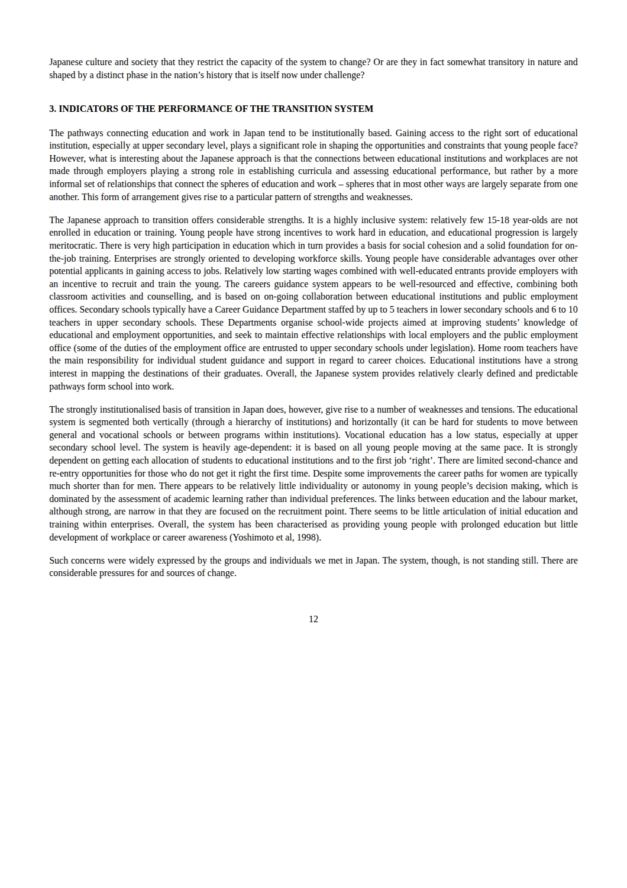Japanese culture and society that they restrict the capacity of the system to change? Or are they in fact somewhat transitory in nature and shaped by a distinct phase in the nation’s history that is itself now under challenge?
3. INDICATORS OF THE PERFORMANCE OF THE TRANSITION SYSTEM
The pathways connecting education and work in Japan tend to be institutionally based. Gaining access to the right sort of educational institution, especially at upper secondary level, plays a significant role in shaping the opportunities and constraints that young people face? However, what is interesting about the Japanese approach is that the connections between educational institutions and workplaces are not made through employers playing a strong role in establishing curricula and assessing educational performance, but rather by a more informal set of relationships that connect the spheres of education and work – spheres that in most other ways are largely separate from one another. This form of arrangement gives rise to a particular pattern of strengths and weaknesses.
The Japanese approach to transition offers considerable strengths. It is a highly inclusive system: relatively few 15-18 year-olds are not enrolled in education or training. Young people have strong incentives to work hard in education, and educational progression is largely meritocratic. There is very high participation in education which in turn provides a basis for social cohesion and a solid foundation for on-the-job training. Enterprises are strongly oriented to developing workforce skills. Young people have considerable advantages over other potential applicants in gaining access to jobs. Relatively low starting wages combined with well-educated entrants provide employers with an incentive to recruit and train the young. The careers guidance system appears to be well-resourced and effective, combining both classroom activities and counselling, and is based on on-going collaboration between educational institutions and public employment offices. Secondary schools typically have a Career Guidance Department staffed by up to 5 teachers in lower secondary schools and 6 to 10 teachers in upper secondary schools. These Departments organise school-wide projects aimed at improving students’ knowledge of educational and employment opportunities, and seek to maintain effective relationships with local employers and the public employment office (some of the duties of the employment office are entrusted to upper secondary schools under legislation). Home room teachers have the main responsibility for individual student guidance and support in regard to career choices. Educational institutions have a strong interest in mapping the destinations of their graduates. Overall, the Japanese system provides relatively clearly defined and predictable pathways form school into work.
The strongly institutionalised basis of transition in Japan does, however, give rise to a number of weaknesses and tensions. The educational system is segmented both vertically (through a hierarchy of institutions) and horizontally (it can be hard for students to move between general and vocational schools or between programs within institutions). Vocational education has a low status, especially at upper secondary school level. The system is heavily age-dependent: it is based on all young people moving at the same pace. It is strongly dependent on getting each allocation of students to educational institutions and to the first job ‘right’. There are limited second-chance and re-entry opportunities for those who do not get it right the first time. Despite some improvements the career paths for women are typically much shorter than for men. There appears to be relatively little individuality or autonomy in young people’s decision making, which is dominated by the assessment of academic learning rather than individual preferences. The links between education and the labour market, although strong, are narrow in that they are focused on the recruitment point. There seems to be little articulation of initial education and training within enterprises. Overall, the system has been characterised as providing young people with prolonged education but little development of workplace or career awareness (Yoshimoto et al, 1998).
Such concerns were widely expressed by the groups and individuals we met in Japan. The system, though, is not standing still. There are considerable pressures for and sources of change.
12